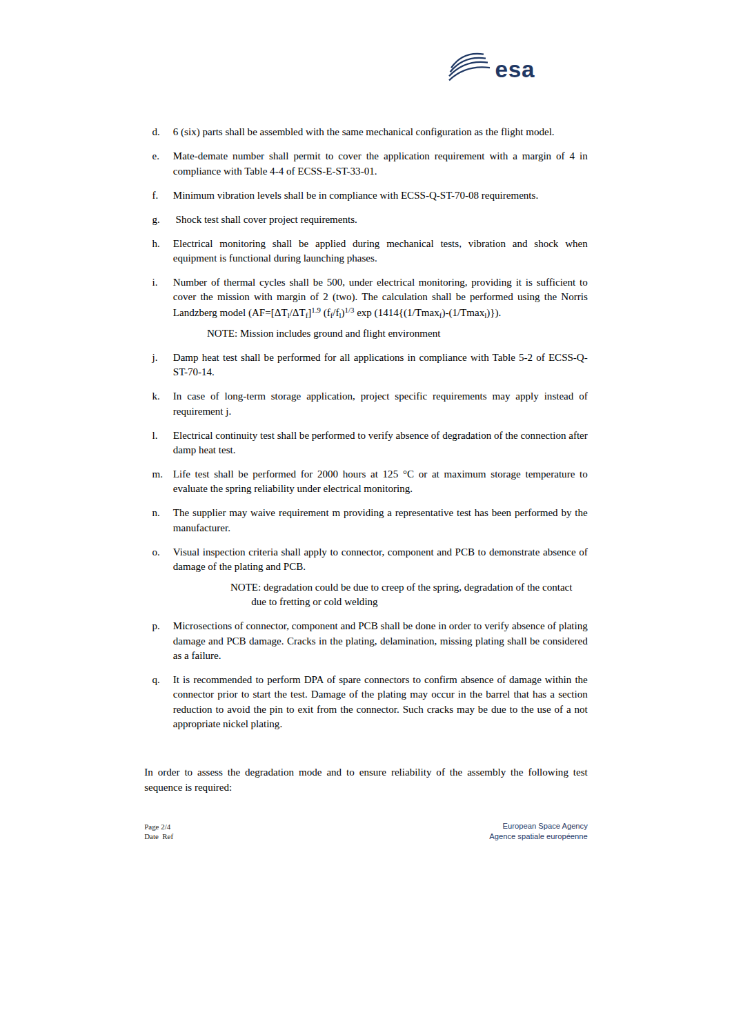esa
d. 6 (six) parts shall be assembled with the same mechanical configuration as the flight model.
e. Mate-demate number shall permit to cover the application requirement with a margin of 4 in compliance with Table 4-4 of ECSS-E-ST-33-01.
f. Minimum vibration levels shall be in compliance with ECSS-Q-ST-70-08 requirements.
g. Shock test shall cover project requirements.
h. Electrical monitoring shall be applied during mechanical tests, vibration and shock when equipment is functional during launching phases.
i. Number of thermal cycles shall be 500, under electrical monitoring, providing it is sufficient to cover the mission with margin of 2 (two). The calculation shall be performed using the Norris Landzberg model (AF=[ΔTl/ΔTf]1.9 (ff/fl)1/3 exp (1414{(1/Tmaxf)-(1/Tmaxl)}).
NOTE: Mission includes ground and flight environment
j. Damp heat test shall be performed for all applications in compliance with Table 5-2 of ECSS-Q-ST-70-14.
k. In case of long-term storage application, project specific requirements may apply instead of requirement j.
l. Electrical continuity test shall be performed to verify absence of degradation of the connection after damp heat test.
m. Life test shall be performed for 2000 hours at 125 °C or at maximum storage temperature to evaluate the spring reliability under electrical monitoring.
n. The supplier may waive requirement m providing a representative test has been performed by the manufacturer.
o. Visual inspection criteria shall apply to connector, component and PCB to demonstrate absence of damage of the plating and PCB.
NOTE: degradation could be due to creep of the spring, degradation of the contact due to fretting or cold welding
p. Microsections of connector, component and PCB shall be done in order to verify absence of plating damage and PCB damage. Cracks in the plating, delamination, missing plating shall be considered as a failure.
q. It is recommended to perform DPA of spare connectors to confirm absence of damage within the connector prior to start the test. Damage of the plating may occur in the barrel that has a section reduction to avoid the pin to exit from the connector. Such cracks may be due to the use of a not appropriate nickel plating.
In order to assess the degradation mode and to ensure reliability of the assembly the following test sequence is required:
Page 2/4
Date Ref
European Space Agency
Agence spatiale européenne